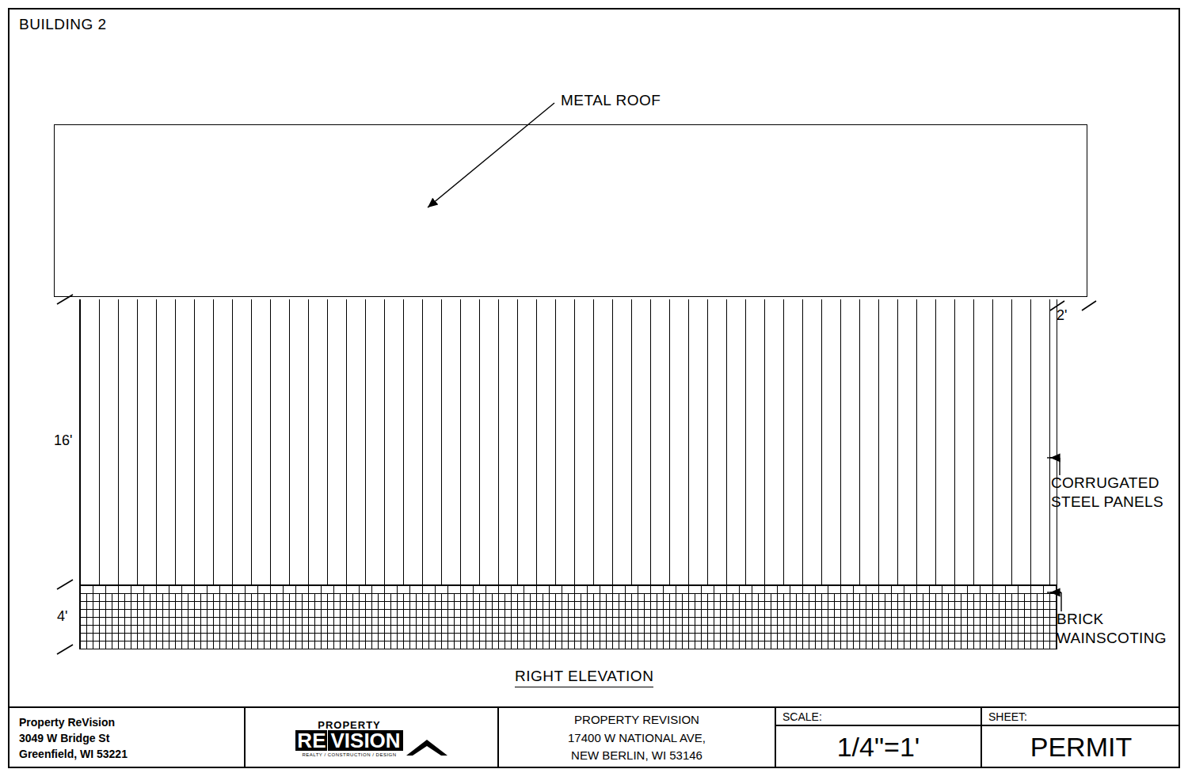BUILDING 2
METAL ROOF
16'
4'
2'
CORRUGATED
STEEL PANELS
BRICK
WAINSCOTING
RIGHT ELEVATION
Property ReVision
3049 W Bridge St
Greenfield, WI 53221
PROPERTY RE VISION REALTY / CONSTRUCTION / DESIGN
PROPERTY REVISION
17400 W NATIONAL AVE,
NEW BERLIN, WI 53146
SCALE:
1/4"=1'
SHEET:
PERMIT